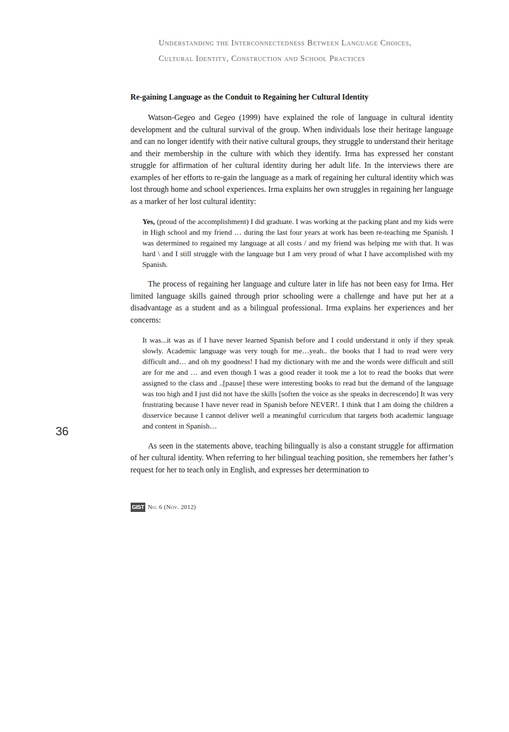Understanding the Interconnectedness Between Language Choices, Cultural Identity, Construction and School Practices
36
Re-gaining Language as the Conduit to Regaining her Cultural Identity
Watson-Gegeo and Gegeo (1999) have explained the role of language in cultural identity development and the cultural survival of the group. When individuals lose their heritage language and can no longer identify with their native cultural groups, they struggle to understand their heritage and their membership in the culture with which they identify. Irma has expressed her constant struggle for affirmation of her cultural identity during her adult life. In the interviews there are examples of her efforts to re-gain the language as a mark of regaining her cultural identity which was lost through home and school experiences. Irma explains her own struggles in regaining her language as a marker of her lost cultural identity:
Yes, (proud of the accomplishment) I did graduate. I was working at the packing plant and my kids were in High school and my friend … during the last four years at work has been re-teaching me Spanish. I was determined to regained my language at all costs / and my friend was helping me with that. It was hard \ and I still struggle with the language but I am very proud of what I have accomplished with my Spanish.
The process of regaining her language and culture later in life has not been easy for Irma. Her limited language skills gained through prior schooling were a challenge and have put her at a disadvantage as a student and as a bilingual professional. Irma explains her experiences and her concerns:
It was...it was as if I have never learned Spanish before and I could understand it only if they speak slowly. Academic language was very tough for me…yeah.. the books that I had to read were very difficult and… and oh my goodness! I had my dictionary with me and the words were difficult and still are for me and … and even though I was a good reader it took me a lot to read the books that were assigned to the class and ..[pause] these were interesting books to read but the demand of the language was too high and I just did not have the skills [soften the voice as she speaks in decrescendo] It was very frustrating because I have never read in Spanish before NEVER!. I think that I am doing the children a disservice because I cannot deliver well a meaningful curriculum that targets both academic language and content in Spanish…
As seen in the statements above, teaching bilingually is also a constant struggle for affirmation of her cultural identity. When referring to her bilingual teaching position, she remembers her father’s request for her to teach only in English, and expresses her determination to
GIST No. 6 (Nov. 2012)